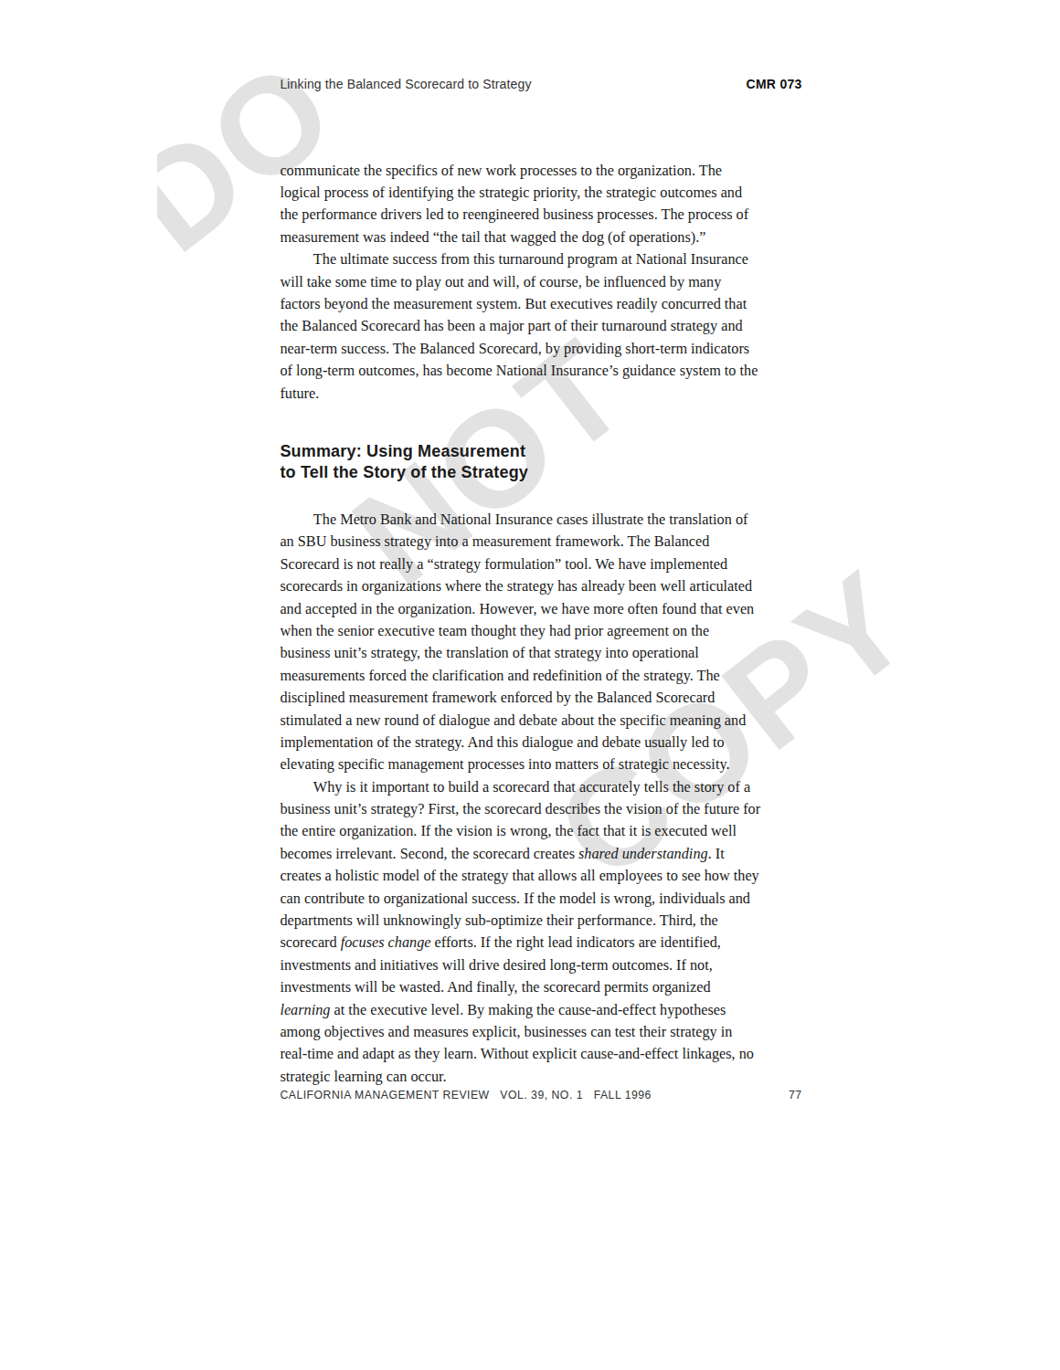DO NOT COPY
Linking the Balanced Scorecard to Strategy CMR 073
communicate the specifics of new work processes to the organization. The logical process of identifying the strategic priority, the strategic outcomes and the performance drivers led to reengineered business processes. The process of measurement was indeed “the tail that wagged the dog (of operations).”
The ultimate success from this turnaround program at National Insurance will take some time to play out and will, of course, be influenced by many factors beyond the measurement system. But executives readily concurred that the Balanced Scorecard has been a major part of their turnaround strategy and near-term success. The Balanced Scorecard, by providing short-term indicators of long-term outcomes, has become National Insurance’s guidance system to the future.
Summary: Using Measurement
to Tell the Story of the Strategy
The Metro Bank and National Insurance cases illustrate the translation of an SBU business strategy into a measurement framework. The Balanced Scorecard is not really a “strategy formulation” tool. We have implemented scorecards in organizations where the strategy has already been well articulated and accepted in the organization. However, we have more often found that even when the senior executive team thought they had prior agreement on the business unit’s strategy, the translation of that strategy into operational measurements forced the clarification and redefinition of the strategy. The disciplined measurement framework enforced by the Balanced Scorecard stimulated a new round of dialogue and debate about the specific meaning and implementation of the strategy. And this dialogue and debate usually led to elevating specific management processes into matters of strategic necessity.
Why is it important to build a scorecard that accurately tells the story of a business unit’s strategy? First, the scorecard describes the vision of the future for the entire organization. If the vision is wrong, the fact that it is executed well becomes irrelevant. Second, the scorecard creates shared understanding. It creates a holistic model of the strategy that allows all employees to see how they can contribute to organizational success. If the model is wrong, individuals and departments will unknowingly sub-optimize their performance. Third, the scorecard focuses change efforts. If the right lead indicators are identified, investments and initiatives will drive desired long-term outcomes. If not, investments will be wasted. And finally, the scorecard permits organized learning at the executive level. By making the cause-and-effect hypotheses among objectives and measures explicit, businesses can test their strategy in real-time and adapt as they learn. Without explicit cause-and-effect linkages, no strategic learning can occur.
CALIFORNIA MANAGEMENT REVIEW VOL. 39, NO. 1 FALL 1996 77